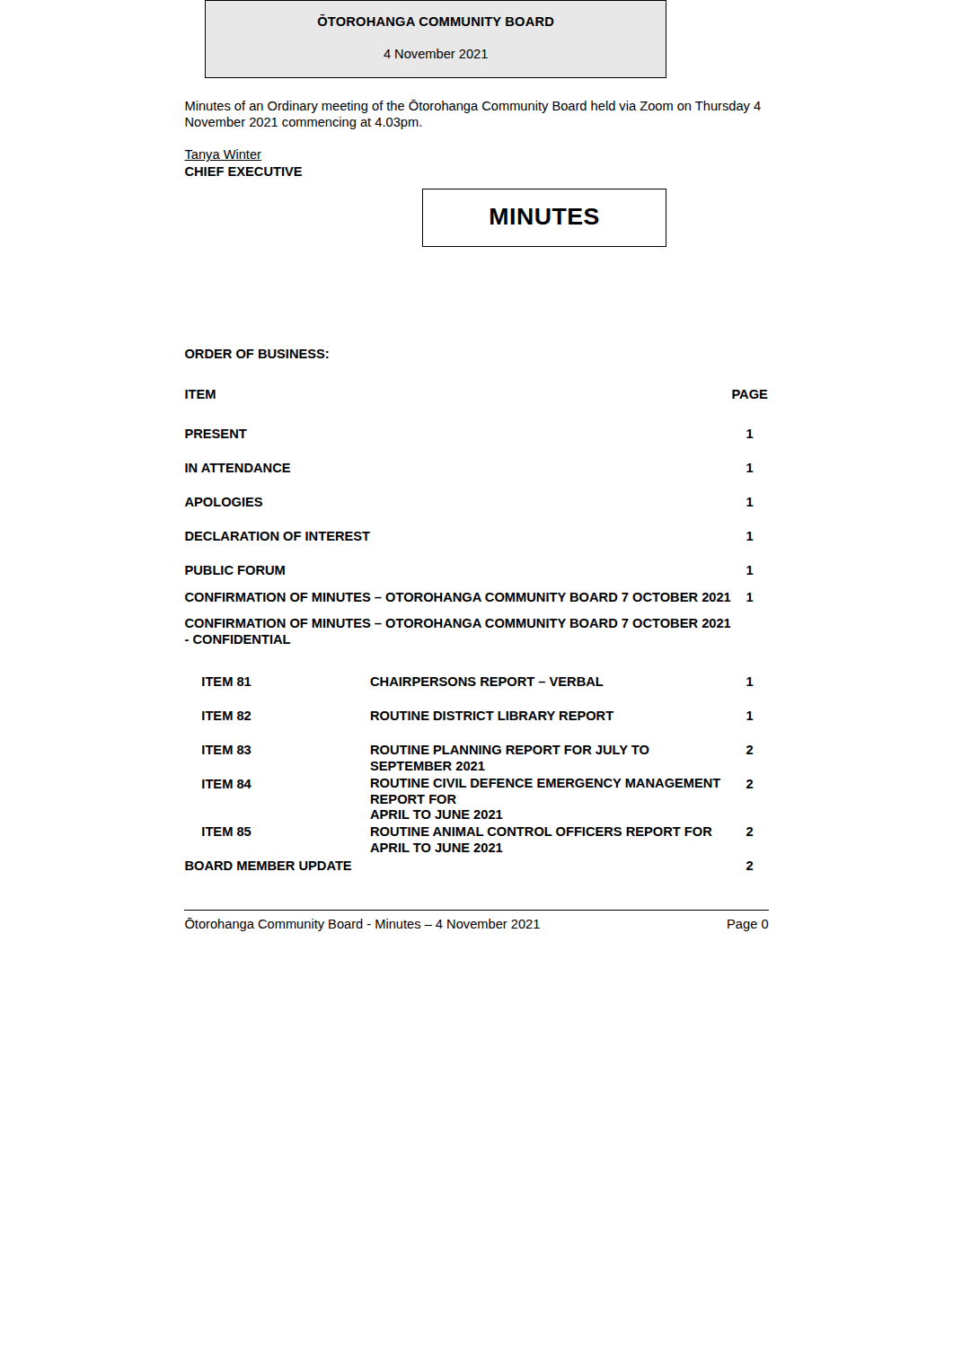ŌTOROHANGA COMMUNITY BOARD
4 November 2021
Minutes of an Ordinary meeting of the Ōtorohanga Community Board held via Zoom on Thursday 4 November 2021 commencing at 4.03pm.
Tanya Winter
CHIEF EXECUTIVE
MINUTES
ORDER OF BUSINESS:
| ITEM | | PAGE |
| PRESENT | | 1 |
| IN ATTENDANCE | | 1 |
| APOLOGIES | | 1 |
| DECLARATION OF INTEREST | | 1 |
| PUBLIC FORUM | | 1 |
| CONFIRMATION OF MINUTES – OTOROHANGA COMMUNITY BOARD 7 OCTOBER 2021 | 1 |
| CONFIRMATION OF MINUTES – OTOROHANGA COMMUNITY BOARD 7 OCTOBER 2021 - CONFIDENTIAL | |
| ITEM 81 | CHAIRPERSONS REPORT – VERBAL | 1 |
| ITEM 82 | ROUTINE DISTRICT LIBRARY REPORT | 1 |
| ITEM 83 | ROUTINE PLANNING REPORT FOR JULY TO SEPTEMBER 2021 | 2 |
| ITEM 84 | ROUTINE CIVIL DEFENCE EMERGENCY MANAGEMENT REPORT FOR APRIL TO JUNE 2021 | 2 |
| ITEM 85 | ROUTINE ANIMAL CONTROL OFFICERS REPORT FOR APRIL TO JUNE 2021 | 2 |
| BOARD MEMBER UPDATE | 2 |
| Ōtorohanga Community Board - Minutes – 4 November 2021 | Page 0 |